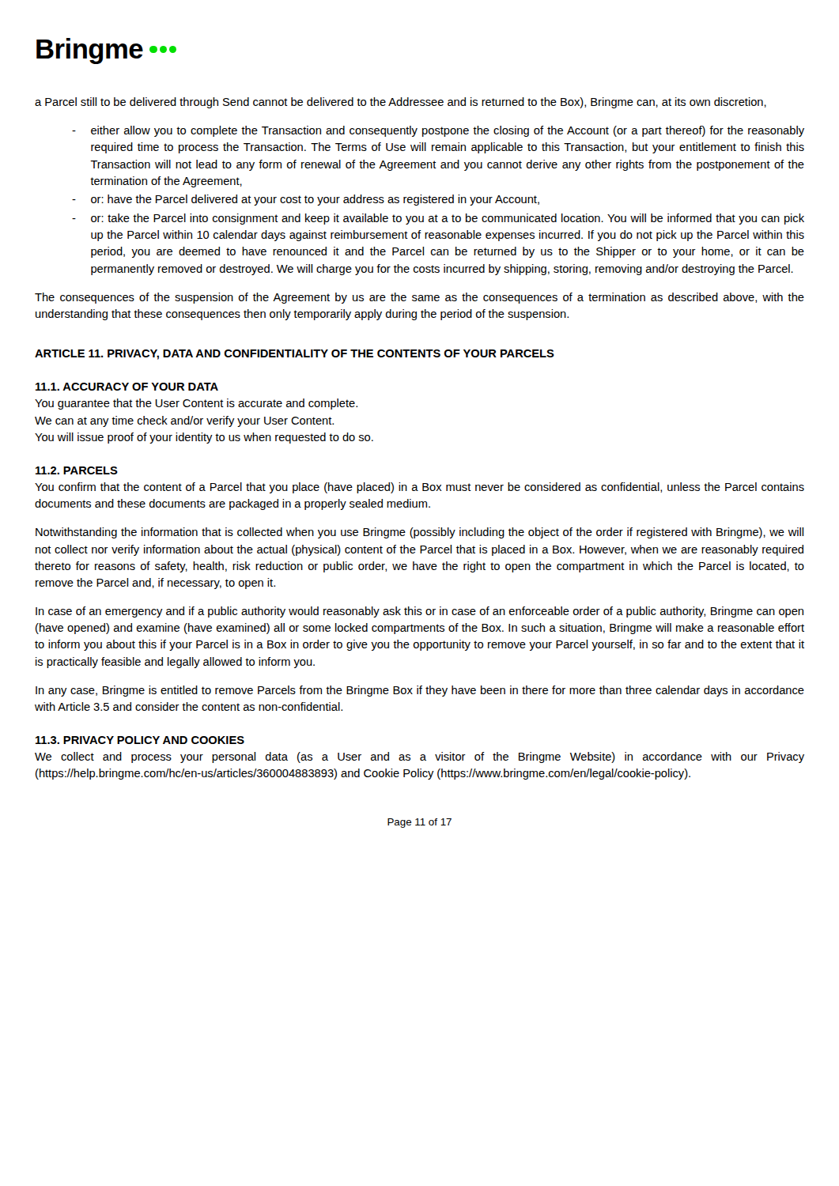Bringme
a Parcel still to be delivered through Send cannot be delivered to the Addressee and is returned to the Box), Bringme can, at its own discretion,
either allow you to complete the Transaction and consequently postpone the closing of the Account (or a part thereof) for the reasonably required time to process the Transaction. The Terms of Use will remain applicable to this Transaction, but your entitlement to finish this Transaction will not lead to any form of renewal of the Agreement and you cannot derive any other rights from the postponement of the termination of the Agreement,
or: have the Parcel delivered at your cost to your address as registered in your Account,
or: take the Parcel into consignment and keep it available to you at a to be communicated location. You will be informed that you can pick up the Parcel within 10 calendar days against reimbursement of reasonable expenses incurred. If you do not pick up the Parcel within this period, you are deemed to have renounced it and the Parcel can be returned by us to the Shipper or to your home, or it can be permanently removed or destroyed. We will charge you for the costs incurred by shipping, storing, removing and/or destroying the Parcel.
The consequences of the suspension of the Agreement by us are the same as the consequences of a termination as described above, with the understanding that these consequences then only temporarily apply during the period of the suspension.
ARTICLE 11. PRIVACY, DATA AND CONFIDENTIALITY OF THE CONTENTS OF YOUR PARCELS
11.1. ACCURACY OF YOUR DATA
You guarantee that the User Content is accurate and complete.
We can at any time check and/or verify your User Content.
You will issue proof of your identity to us when requested to do so.
11.2. PARCELS
You confirm that the content of a Parcel that you place (have placed) in a Box must never be considered as confidential, unless the Parcel contains documents and these documents are packaged in a properly sealed medium.
Notwithstanding the information that is collected when you use Bringme (possibly including the object of the order if registered with Bringme), we will not collect nor verify information about the actual (physical) content of the Parcel that is placed in a Box. However, when we are reasonably required thereto for reasons of safety, health, risk reduction or public order, we have the right to open the compartment in which the Parcel is located, to remove the Parcel and, if necessary, to open it.
In case of an emergency and if a public authority would reasonably ask this or in case of an enforceable order of a public authority, Bringme can open (have opened) and examine (have examined) all or some locked compartments of the Box. In such a situation, Bringme will make a reasonable effort to inform you about this if your Parcel is in a Box in order to give you the opportunity to remove your Parcel yourself, in so far and to the extent that it is practically feasible and legally allowed to inform you.
In any case, Bringme is entitled to remove Parcels from the Bringme Box if they have been in there for more than three calendar days in accordance with Article 3.5 and consider the content as non-confidential.
11.3. PRIVACY POLICY AND COOKIES
We collect and process your personal data (as a User and as a visitor of the Bringme Website) in accordance with our Privacy (https://help.bringme.com/hc/en-us/articles/360004883893) and Cookie Policy (https://www.bringme.com/en/legal/cookie-policy).
Page 11 of 17